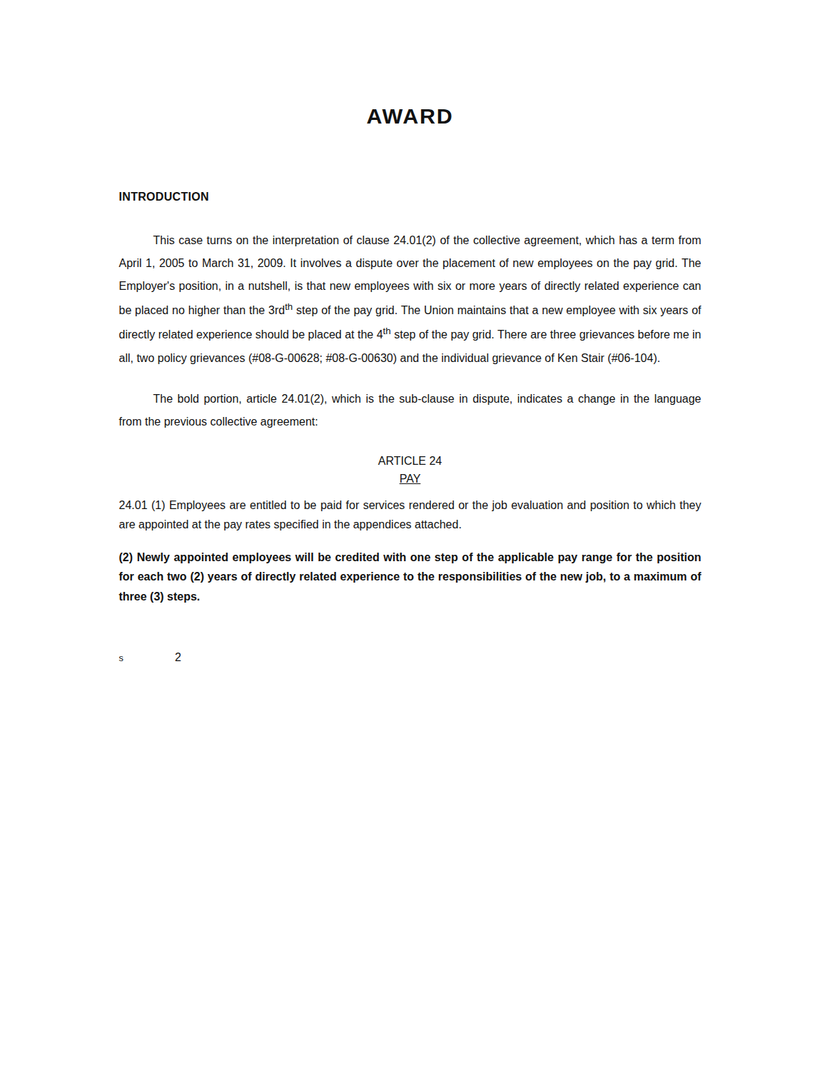AWARD
INTRODUCTION
This case turns on the interpretation of clause 24.01(2) of the collective agreement, which has a term from April 1, 2005 to March 31, 2009. It involves a dispute over the placement of new employees on the pay grid. The Employer's position, in a nutshell, is that new employees with six or more years of directly related experience can be placed no higher than the 3rdth step of the pay grid. The Union maintains that a new employee with six years of directly related experience should be placed at the 4th step of the pay grid. There are three grievances before me in all, two policy grievances (#08-G-00628; #08-G-00630) and the individual grievance of Ken Stair (#06-104).
The bold portion, article 24.01(2), which is the sub-clause in dispute, indicates a change in the language from the previous collective agreement:
ARTICLE 24
PAY
24.01 (1) Employees are entitled to be paid for services rendered or the job evaluation and position to which they are appointed at the pay rates specified in the appendices attached.
(2) Newly appointed employees will be credited with one step of the applicable pay range for the position for each two (2) years of directly related experience to the responsibilities of the new job, to a maximum of three (3) steps.
s 2